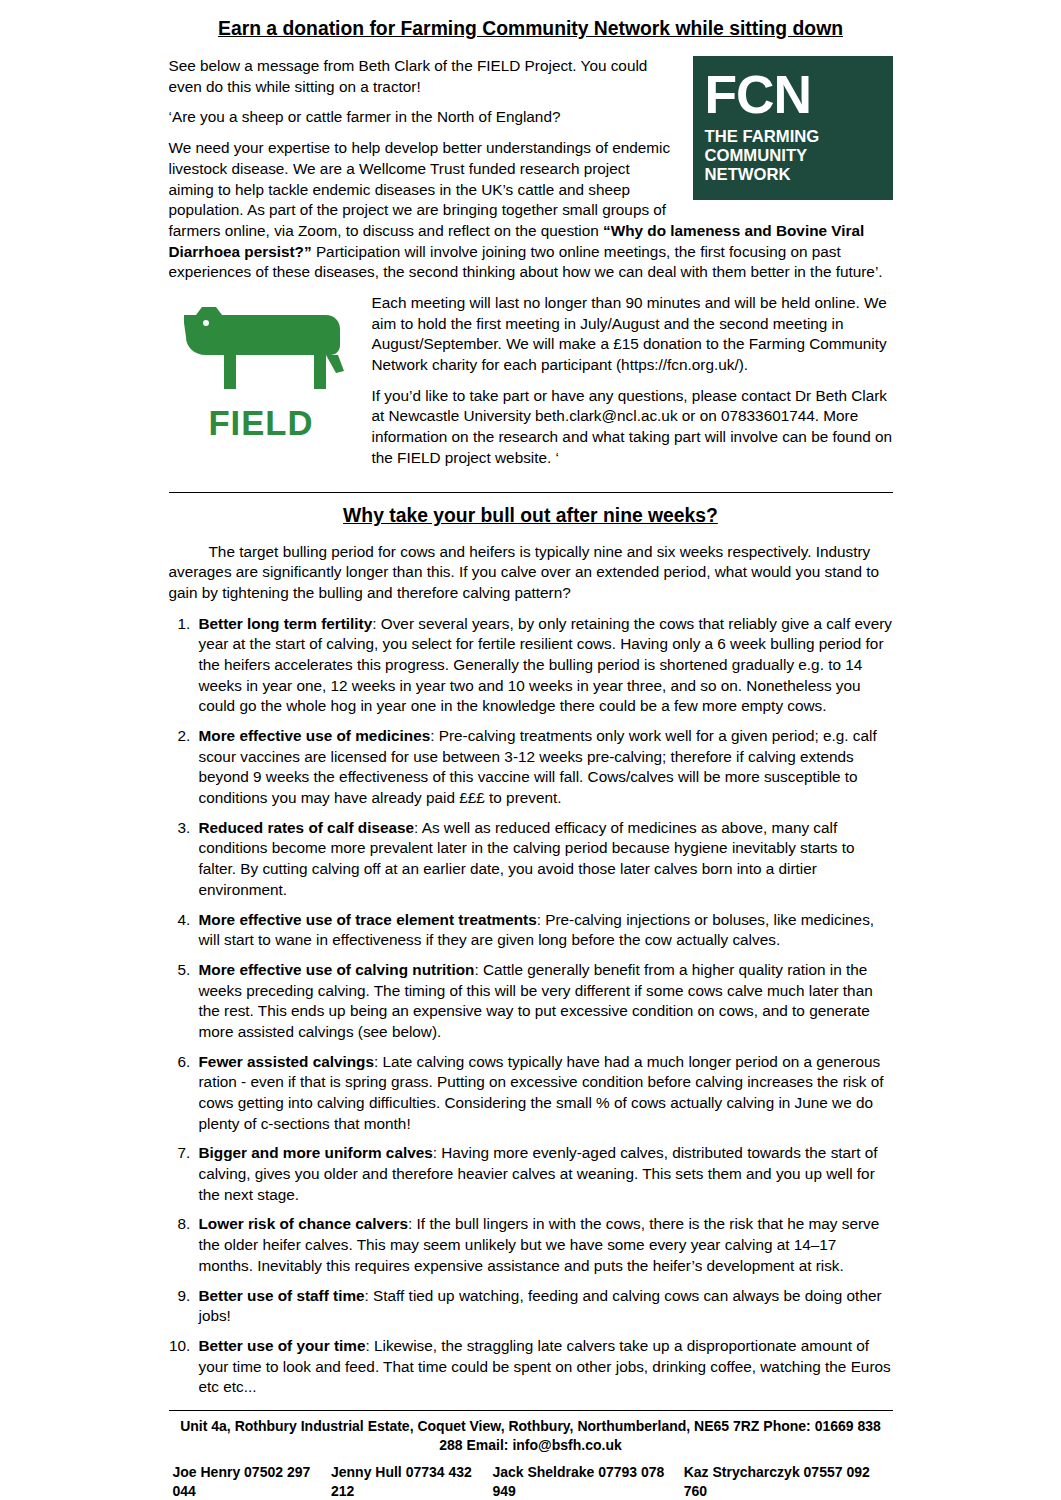Earn a donation for Farming Community Network while sitting down
FCN
THE FARMING
COMMUNITY
NETWORK
See below a message from Beth Clark of the FIELD Project. You could even do this while sitting on a tractor!
‘Are you a sheep or cattle farmer in the North of England?
We need your expertise to help develop better understandings of endemic livestock disease. We are a Wellcome Trust funded research project aiming to help tackle endemic diseases in the UK’s cattle and sheep population. As part of the project we are bringing together small groups of farmers online, via Zoom, to discuss and reflect on the question “Why do lameness and Bovine Viral Diarrhoea persist?” Participation will involve joining two online meetings, the first focusing on past experiences of these diseases, the second thinking about how we can deal with them better in the future’.
FIELD
Each meeting will last no longer than 90 minutes and will be held online. We aim to hold the first meeting in July/August and the second meeting in August/September. We will make a £15 donation to the Farming Community Network charity for each participant (https://fcn.org.uk/).
If you’d like to take part or have any questions, please contact Dr Beth Clark at Newcastle University beth.clark@ncl.ac.uk or on 07833601744. More information on the research and what taking part will involve can be found on the FIELD project website. ‘
Why take your bull out after nine weeks?
The target bulling period for cows and heifers is typically nine and six weeks respectively. Industry averages are significantly longer than this. If you calve over an extended period, what would you stand to gain by tightening the bulling and therefore calving pattern?
Better long term fertility: Over several years, by only retaining the cows that reliably give a calf every year at the start of calving, you select for fertile resilient cows. Having only a 6 week bulling period for the heifers accelerates this progress. Generally the bulling period is shortened gradually e.g. to 14 weeks in year one, 12 weeks in year two and 10 weeks in year three, and so on. Nonetheless you could go the whole hog in year one in the knowledge there could be a few more empty cows.
More effective use of medicines: Pre-calving treatments only work well for a given period; e.g. calf scour vaccines are licensed for use between 3-12 weeks pre-calving; therefore if calving extends beyond 9 weeks the effectiveness of this vaccine will fall. Cows/calves will be more susceptible to conditions you may have already paid £££ to prevent.
Reduced rates of calf disease: As well as reduced efficacy of medicines as above, many calf conditions become more prevalent later in the calving period because hygiene inevitably starts to falter. By cutting calving off at an earlier date, you avoid those later calves born into a dirtier environment.
More effective use of trace element treatments: Pre-calving injections or boluses, like medicines, will start to wane in effectiveness if they are given long before the cow actually calves.
More effective use of calving nutrition: Cattle generally benefit from a higher quality ration in the weeks preceding calving. The timing of this will be very different if some cows calve much later than the rest. This ends up being an expensive way to put excessive condition on cows, and to generate more assisted calvings (see below).
Fewer assisted calvings: Late calving cows typically have had a much longer period on a generous ration - even if that is spring grass. Putting on excessive condition before calving increases the risk of cows getting into calving difficulties. Considering the small % of cows actually calving in June we do plenty of c-sections that month!
Bigger and more uniform calves: Having more evenly-aged calves, distributed towards the start of calving, gives you older and therefore heavier calves at weaning. This sets them and you up well for the next stage.
Lower risk of chance calvers: If the bull lingers in with the cows, there is the risk that he may serve the older heifer calves. This may seem unlikely but we have some every year calving at 14–17 months. Inevitably this requires expensive assistance and puts the heifer’s development at risk.
Better use of staff time: Staff tied up watching, feeding and calving cows can always be doing other jobs!
Better use of your time: Likewise, the straggling late calvers take up a disproportionate amount of your time to look and feed. That time could be spent on other jobs, drinking coffee, watching the Euros etc etc...
Unit 4a, Rothbury Industrial Estate, Coquet View, Rothbury, Northumberland, NE65 7RZ Phone: 01669 838 288 Email: info@bsfh.co.uk
Joe Henry 07502 297 044 Jenny Hull 07734 432 212 Jack Sheldrake 07793 078 949 Kaz Strycharczyk 07557 092 760